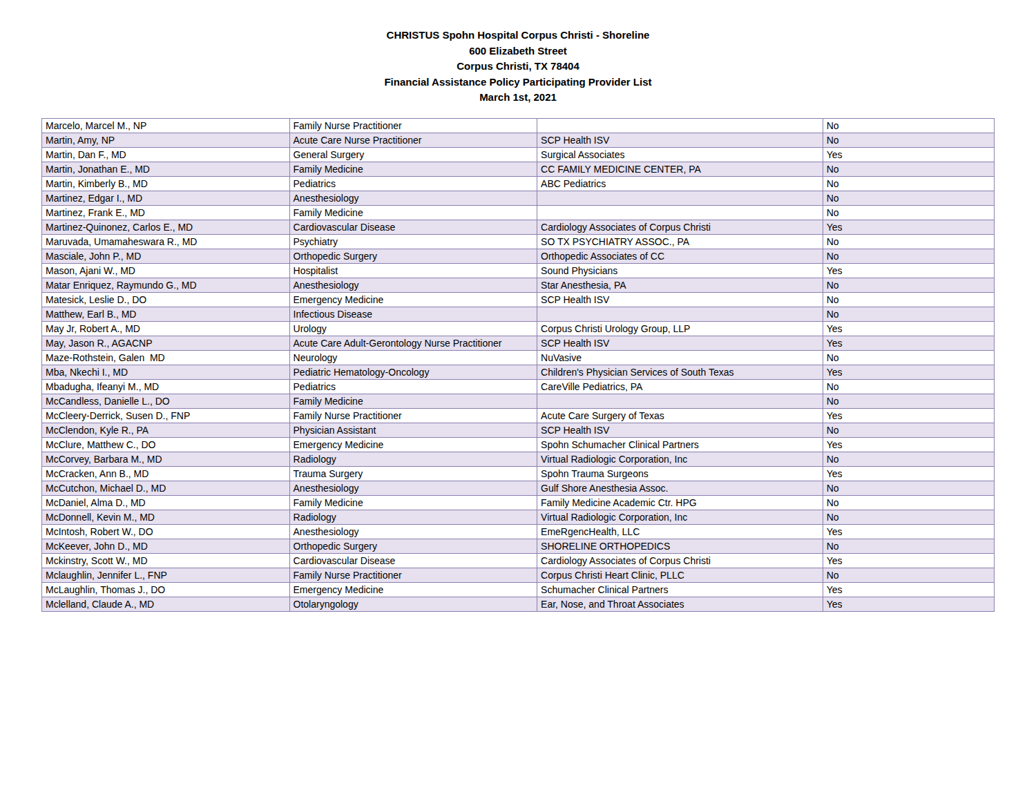CHRISTUS Spohn Hospital Corpus Christi - Shoreline
600 Elizabeth Street
Corpus Christi, TX 78404
Financial Assistance Policy Participating Provider List
March 1st, 2021
| Marcelo, Marcel M., NP | Family Nurse Practitioner | | No |
| Martin, Amy, NP | Acute Care Nurse Practitioner | SCP Health ISV | No |
| Martin, Dan F., MD | General Surgery | Surgical Associates | Yes |
| Martin, Jonathan E., MD | Family Medicine | CC FAMILY MEDICINE CENTER, PA | No |
| Martin, Kimberly B., MD | Pediatrics | ABC Pediatrics | No |
| Martinez, Edgar I., MD | Anesthesiology | | No |
| Martinez, Frank E., MD | Family Medicine | | No |
| Martinez-Quinonez, Carlos E., MD | Cardiovascular Disease | Cardiology Associates of Corpus Christi | Yes |
| Maruvada, Umamaheswara R., MD | Psychiatry | SO TX PSYCHIATRY ASSOC., PA | No |
| Masciale, John P., MD | Orthopedic Surgery | Orthopedic Associates of CC | No |
| Mason, Ajani W., MD | Hospitalist | Sound Physicians | Yes |
| Matar Enriquez, Raymundo G., MD | Anesthesiology | Star Anesthesia, PA | No |
| Matesick, Leslie D., DO | Emergency Medicine | SCP Health ISV | No |
| Matthew, Earl B., MD | Infectious Disease | | No |
| May Jr, Robert A., MD | Urology | Corpus Christi Urology Group, LLP | Yes |
| May, Jason R., AGACNP | Acute Care Adult-Gerontology Nurse Practitioner | SCP Health ISV | Yes |
| Maze-Rothstein, Galen MD | Neurology | NuVasive | No |
| Mba, Nkechi I., MD | Pediatric Hematology-Oncology | Children's Physician Services of South Texas | Yes |
| Mbadugha, Ifeanyi M., MD | Pediatrics | CareVille Pediatrics, PA | No |
| McCandless, Danielle L., DO | Family Medicine | | No |
| McCleery-Derrick, Susen D., FNP | Family Nurse Practitioner | Acute Care Surgery of Texas | Yes |
| McClendon, Kyle R., PA | Physician Assistant | SCP Health ISV | No |
| McClure, Matthew C., DO | Emergency Medicine | Spohn Schumacher Clinical Partners | Yes |
| McCorvey, Barbara M., MD | Radiology | Virtual Radiologic Corporation, Inc | No |
| McCracken, Ann B., MD | Trauma Surgery | Spohn Trauma Surgeons | Yes |
| McCutchon, Michael D., MD | Anesthesiology | Gulf Shore Anesthesia Assoc. | No |
| McDaniel, Alma D., MD | Family Medicine | Family Medicine Academic Ctr. HPG | No |
| McDonnell, Kevin M., MD | Radiology | Virtual Radiologic Corporation, Inc | No |
| McIntosh, Robert W., DO | Anesthesiology | EmeRgencHealth, LLC | Yes |
| McKeever, John D., MD | Orthopedic Surgery | SHORELINE ORTHOPEDICS | No |
| Mckinstry, Scott W., MD | Cardiovascular Disease | Cardiology Associates of Corpus Christi | Yes |
| Mclaughlin, Jennifer L., FNP | Family Nurse Practitioner | Corpus Christi Heart Clinic, PLLC | No |
| McLaughlin, Thomas J., DO | Emergency Medicine | Schumacher Clinical Partners | Yes |
| Mclelland, Claude A., MD | Otolaryngology | Ear, Nose, and Throat Associates | Yes |